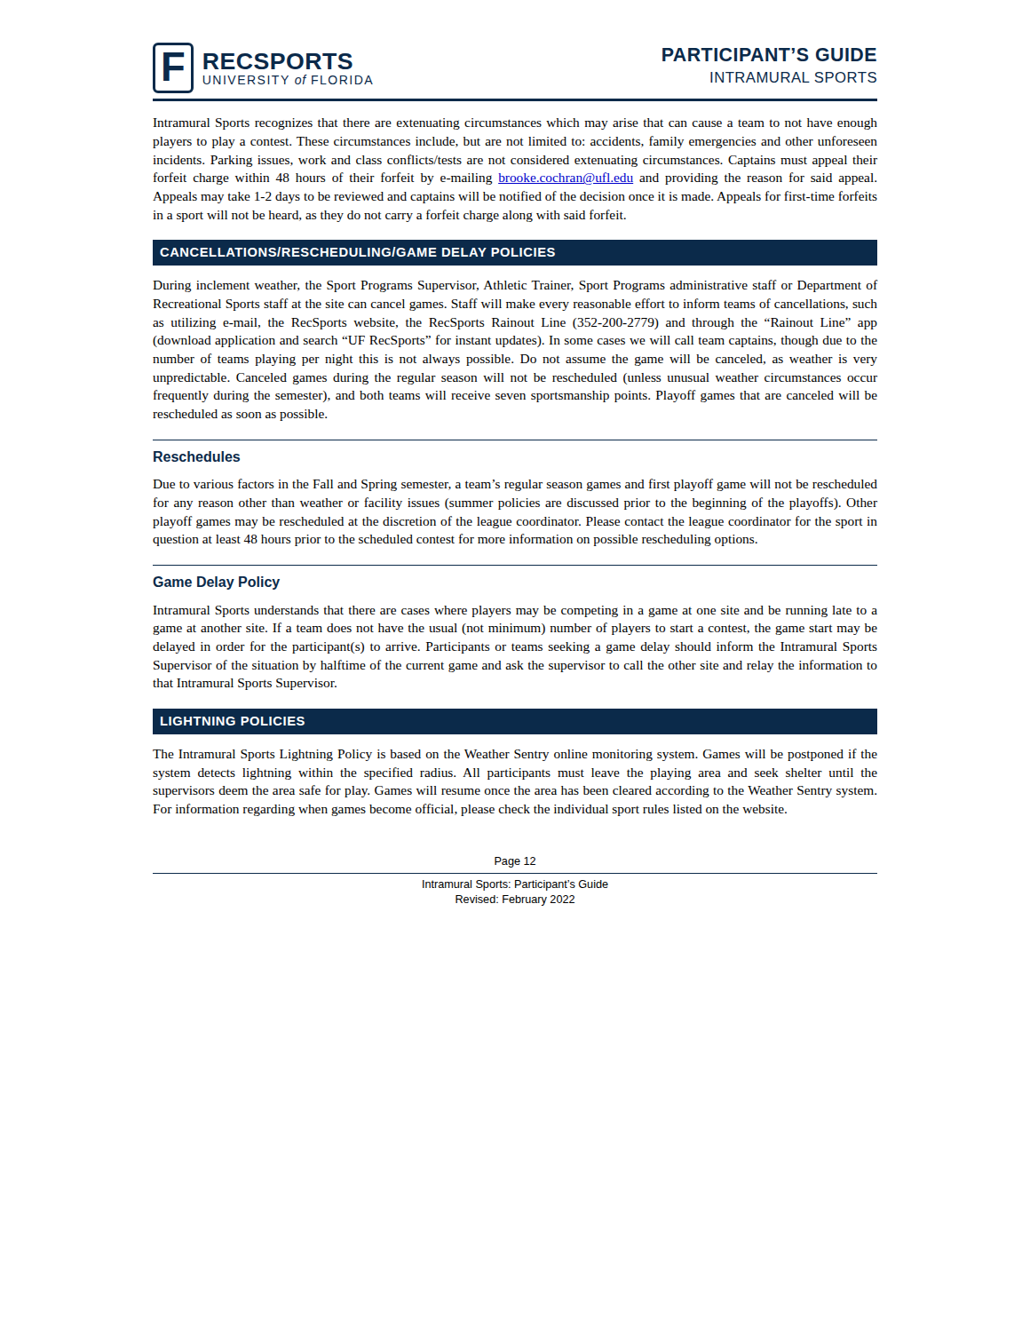F
RECSPORTS UNIVERSITY of FLORIDA
PARTICIPANT’S GUIDE INTRAMURAL SPORTS
Intramural Sports recognizes that there are extenuating circumstances which may arise that can cause a team to not have enough players to play a contest. These circumstances include, but are not limited to: accidents, family emergencies and other unforeseen incidents. Parking issues, work and class conflicts/tests are not considered extenuating circumstances. Captains must appeal their forfeit charge within 48 hours of their forfeit by e-mailing brooke.cochran@ufl.edu and providing the reason for said appeal. Appeals may take 1-2 days to be reviewed and captains will be notified of the decision once it is made. Appeals for first-time forfeits in a sport will not be heard, as they do not carry a forfeit charge along with said forfeit.
CANCELLATIONS/RESCHEDULING/GAME DELAY POLICIES
During inclement weather, the Sport Programs Supervisor, Athletic Trainer, Sport Programs administrative staff or Department of Recreational Sports staff at the site can cancel games. Staff will make every reasonable effort to inform teams of cancellations, such as utilizing e-mail, the RecSports website, the RecSports Rainout Line (352-200-2779) and through the “Rainout Line” app (download application and search “UF RecSports” for instant updates). In some cases we will call team captains, though due to the number of teams playing per night this is not always possible. Do not assume the game will be canceled, as weather is very unpredictable. Canceled games during the regular season will not be rescheduled (unless unusual weather circumstances occur frequently during the semester), and both teams will receive seven sportsmanship points. Playoff games that are canceled will be rescheduled as soon as possible.
Reschedules
Due to various factors in the Fall and Spring semester, a team’s regular season games and first playoff game will not be rescheduled for any reason other than weather or facility issues (summer policies are discussed prior to the beginning of the playoffs). Other playoff games may be rescheduled at the discretion of the league coordinator. Please contact the league coordinator for the sport in question at least 48 hours prior to the scheduled contest for more information on possible rescheduling options.
Game Delay Policy
Intramural Sports understands that there are cases where players may be competing in a game at one site and be running late to a game at another site. If a team does not have the usual (not minimum) number of players to start a contest, the game start may be delayed in order for the participant(s) to arrive. Participants or teams seeking a game delay should inform the Intramural Sports Supervisor of the situation by halftime of the current game and ask the supervisor to call the other site and relay the information to that Intramural Sports Supervisor.
LIGHTNING POLICIES
The Intramural Sports Lightning Policy is based on the Weather Sentry online monitoring system. Games will be postponed if the system detects lightning within the specified radius. All participants must leave the playing area and seek shelter until the supervisors deem the area safe for play. Games will resume once the area has been cleared according to the Weather Sentry system. For information regarding when games become official, please check the individual sport rules listed on the website.
Page 12
Intramural Sports: Participant’s Guide
Revised: February 2022